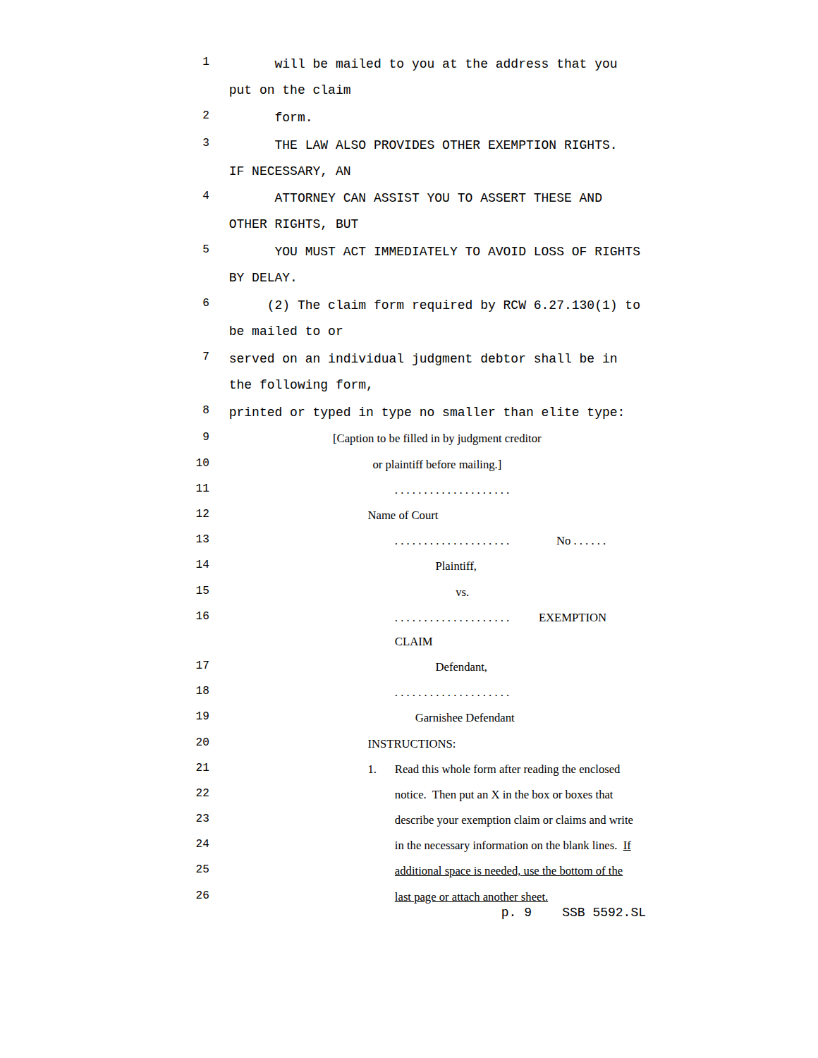| 1 | will be mailed to you at the address that you put on the claim |
| 2 | form. |
| 3 | THE LAW ALSO PROVIDES OTHER EXEMPTION RIGHTS. IF NECESSARY, AN |
| 4 | ATTORNEY CAN ASSIST YOU TO ASSERT THESE AND OTHER RIGHTS, BUT |
| 5 | YOU MUST ACT IMMEDIATELY TO AVOID LOSS OF RIGHTS BY DELAY. |
| 6 | (2) The claim form required by RCW 6.27.130(1) to be mailed to or |
| 7 | served on an individual judgment debtor shall be in the following form, |
| 8 | printed or typed in type no smaller than elite type: |
| 9 | [Caption to be filled in by judgment creditor |
| 10 | or plaintiff before mailing.] |
| 11 | . . . . . . . . . . . . . . . . . . . . |
| 12 | Name of Court |
| 13 | . . . . . . . . . . . . . . . . . . . . No . . . . . . |
| 14 | Plaintiff, |
| 15 | vs. |
| 16 | . . . . . . . . . . . . . . . . . . . . EXEMPTION CLAIM |
| 17 | Defendant, |
| 18 | . . . . . . . . . . . . . . . . . . . . |
| 19 | Garnishee Defendant |
| 20 | INSTRUCTIONS: |
| 21 | 1. Read this whole form after reading the enclosed |
| 22 | notice. Then put an X in the box or boxes that |
| 23 | describe your exemption claim or claims and write |
| 24 | in the necessary information on the blank lines. If |
| 25 | additional space is needed, use the bottom of the |
| 26 | last page or attach another sheet. |
p. 9 SSB 5592.SL